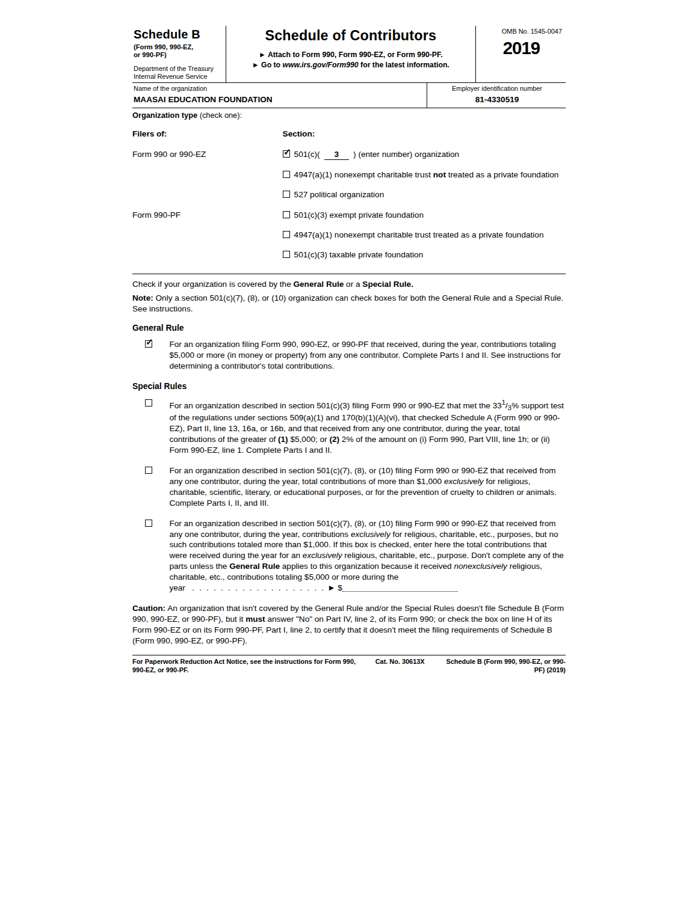Schedule B
(Form 990, 990-EZ,
or 990-PF)
Department of the Treasury
Internal Revenue Service
Schedule of Contributors
► Attach to Form 990, Form 990-EZ, or Form 990-PF.
► Go to www.irs.gov/Form990 for the latest information.
OMB No. 1545-0047
2019
Name of the organization
MAASAI EDUCATION FOUNDATION
Employer identification number
81-4330519
Organization type (check one):
| Filers of: | | Section: |
| Form 990 or 990-EZ | | 501(c)( 3 ) (enter number) organization |
| | | 4947(a)(1) nonexempt charitable trust not treated as a private foundation |
| | | 527 political organization |
| Form 990-PF | | 501(c)(3) exempt private foundation |
| | | 4947(a)(1) nonexempt charitable trust treated as a private foundation |
| | | 501(c)(3) taxable private foundation |
Check if your organization is covered by the General Rule or a Special Rule.
Note: Only a section 501(c)(7), (8), or (10) organization can check boxes for both the General Rule and a Special Rule. See instructions.
General Rule
For an organization filing Form 990, 990-EZ, or 990-PF that received, during the year, contributions totaling $5,000 or more (in money or property) from any one contributor. Complete Parts I and II. See instructions for determining a contributor's total contributions.
Special Rules
For an organization described in section 501(c)(3) filing Form 990 or 990-EZ that met the 331/3% support test of the regulations under sections 509(a)(1) and 170(b)(1)(A)(vi), that checked Schedule A (Form 990 or 990-EZ), Part II, line 13, 16a, or 16b, and that received from any one contributor, during the year, total contributions of the greater of (1) $5,000; or (2) 2% of the amount on (i) Form 990, Part VIII, line 1h; or (ii) Form 990-EZ, line 1. Complete Parts I and II.
For an organization described in section 501(c)(7), (8), or (10) filing Form 990 or 990-EZ that received from any one contributor, during the year, total contributions of more than $1,000 exclusively for religious, charitable, scientific, literary, or educational purposes, or for the prevention of cruelty to children or animals. Complete Parts I, II, and III.
For an organization described in section 501(c)(7), (8), or (10) filing Form 990 or 990-EZ that received from any one contributor, during the year, contributions exclusively for religious, charitable, etc., purposes, but no such contributions totaled more than $1,000. If this box is checked, enter here the total contributions that were received during the year for an exclusively religious, charitable, etc., purpose. Don't complete any of the parts unless the General Rule applies to this organization because it received nonexclusively religious, charitable, etc., contributions totaling $5,000 or more during the year . . . . . . . . . . . . . . . . . . . ► $
Caution: An organization that isn't covered by the General Rule and/or the Special Rules doesn't file Schedule B (Form 990, 990-EZ, or 990-PF), but it must answer "No" on Part IV, line 2, of its Form 990; or check the box on line H of its Form 990-EZ or on its Form 990-PF, Part I, line 2, to certify that it doesn't meet the filing requirements of Schedule B (Form 990, 990-EZ, or 990-PF).
For Paperwork Reduction Act Notice, see the instructions for Form 990, 990-EZ, or 990-PF.
Cat. No. 30613X
Schedule B (Form 990, 990-EZ, or 990-PF) (2019)